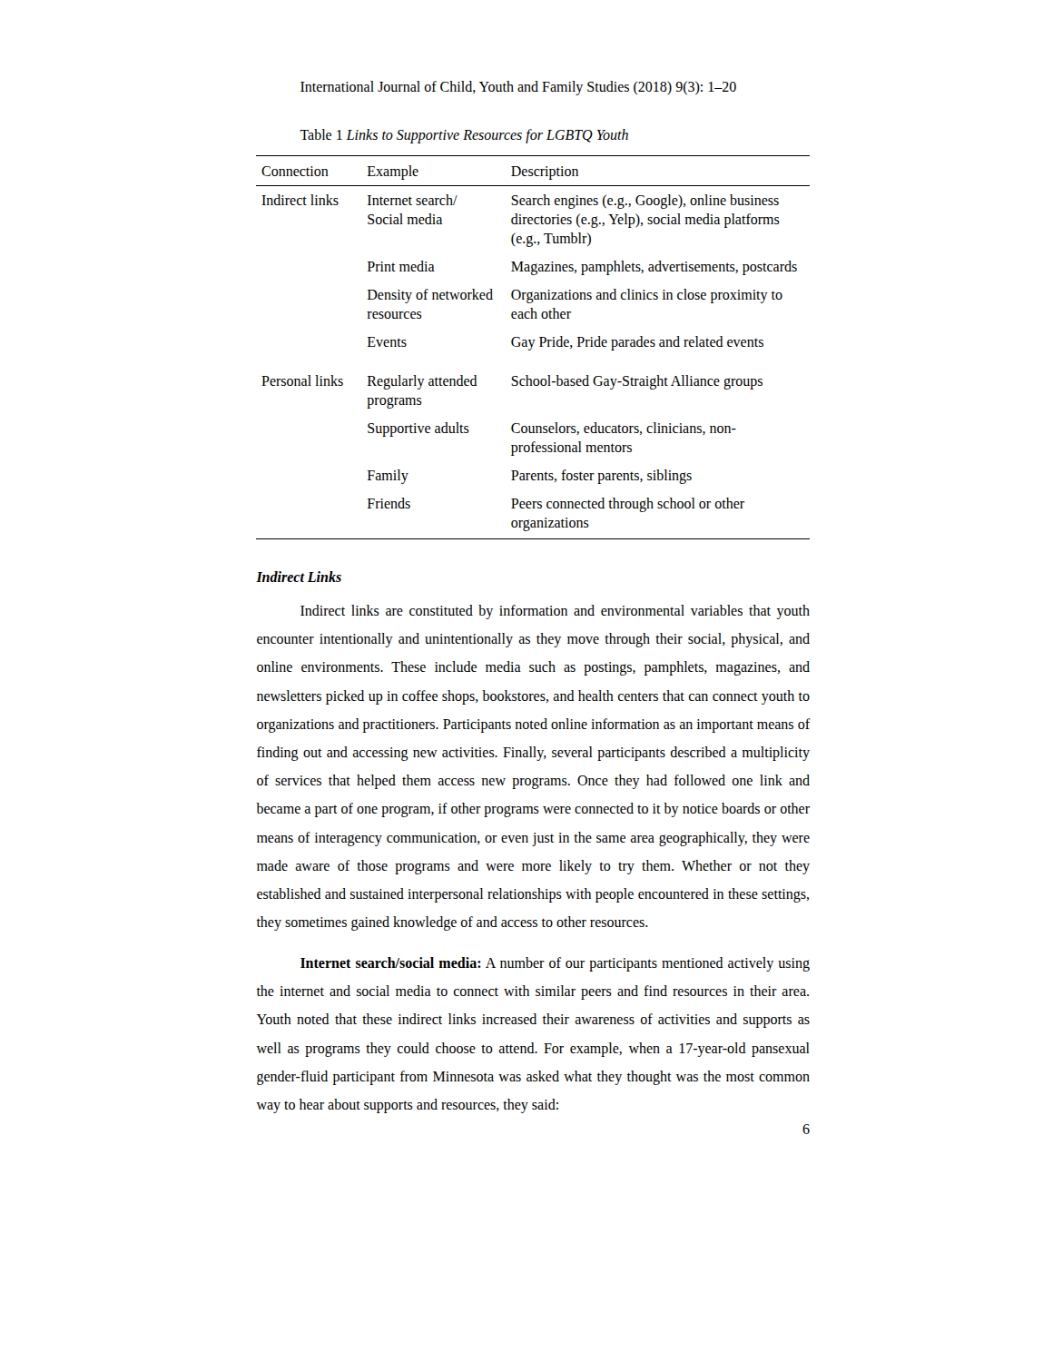International Journal of Child, Youth and Family Studies (2018) 9(3): 1–20
Table 1 Links to Supportive Resources for LGBTQ Youth
| Connection | Example | Description |
| --- | --- | --- |
| Indirect links | Internet search/ Social media | Search engines (e.g., Google), online business directories (e.g., Yelp), social media platforms (e.g., Tumblr) |
| | Print media | Magazines, pamphlets, advertisements, postcards |
| | Density of networked resources | Organizations and clinics in close proximity to each other |
| | Events | Gay Pride, Pride parades and related events |
| Personal links | Regularly attended programs | School-based Gay-Straight Alliance groups |
| | Supportive adults | Counselors, educators, clinicians, non-professional mentors |
| | Family | Parents, foster parents, siblings |
| | Friends | Peers connected through school or other organizations |
Indirect Links
Indirect links are constituted by information and environmental variables that youth encounter intentionally and unintentionally as they move through their social, physical, and online environments. These include media such as postings, pamphlets, magazines, and newsletters picked up in coffee shops, bookstores, and health centers that can connect youth to organizations and practitioners. Participants noted online information as an important means of finding out and accessing new activities. Finally, several participants described a multiplicity of services that helped them access new programs. Once they had followed one link and became a part of one program, if other programs were connected to it by notice boards or other means of interagency communication, or even just in the same area geographically, they were made aware of those programs and were more likely to try them. Whether or not they established and sustained interpersonal relationships with people encountered in these settings, they sometimes gained knowledge of and access to other resources.
Internet search/social media: A number of our participants mentioned actively using the internet and social media to connect with similar peers and find resources in their area. Youth noted that these indirect links increased their awareness of activities and supports as well as programs they could choose to attend. For example, when a 17-year-old pansexual gender-fluid participant from Minnesota was asked what they thought was the most common way to hear about supports and resources, they said:
6